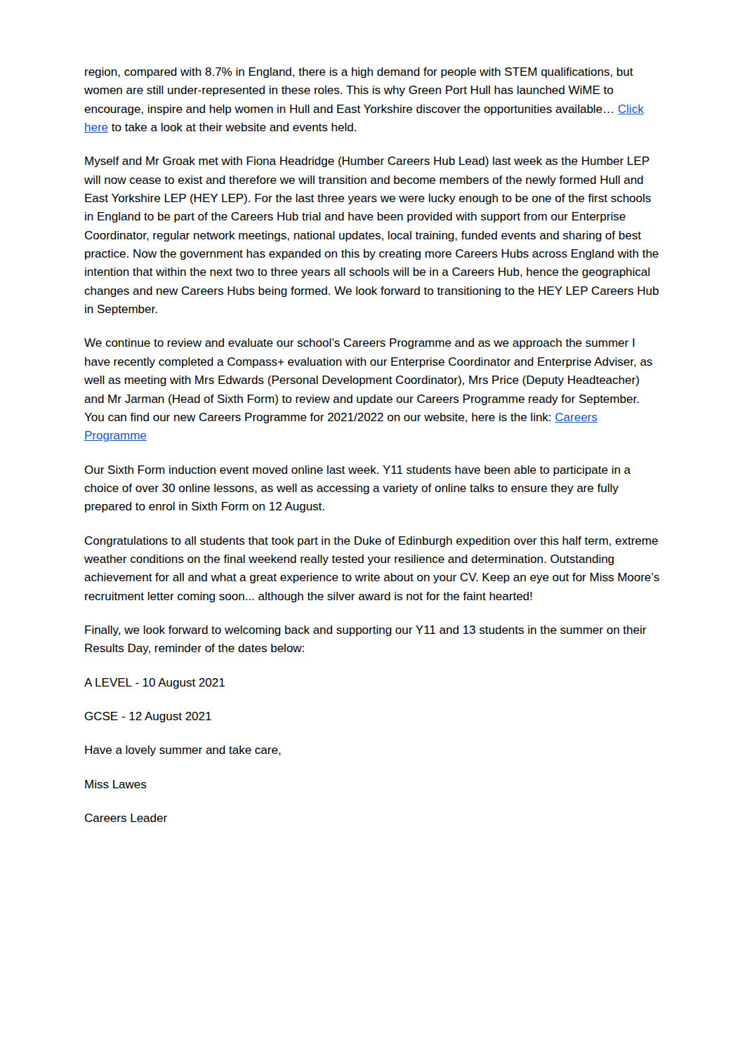region, compared with 8.7% in England, there is a high demand for people with STEM qualifications, but women are still under-represented in these roles. This is why Green Port Hull has launched WiME to encourage, inspire and help women in Hull and East Yorkshire discover the opportunities available… Click here to take a look at their website and events held.
Myself and Mr Groak met with Fiona Headridge (Humber Careers Hub Lead) last week as the Humber LEP will now cease to exist and therefore we will transition and become members of the newly formed Hull and East Yorkshire LEP (HEY LEP). For the last three years we were lucky enough to be one of the first schools in England to be part of the Careers Hub trial and have been provided with support from our Enterprise Coordinator, regular network meetings, national updates, local training, funded events and sharing of best practice. Now the government has expanded on this by creating more Careers Hubs across England with the intention that within the next two to three years all schools will be in a Careers Hub, hence the geographical changes and new Careers Hubs being formed. We look forward to transitioning to the HEY LEP Careers Hub in September.
We continue to review and evaluate our school’s Careers Programme and as we approach the summer I have recently completed a Compass+ evaluation with our Enterprise Coordinator and Enterprise Adviser, as well as meeting with Mrs Edwards (Personal Development Coordinator), Mrs Price (Deputy Headteacher) and Mr Jarman (Head of Sixth Form) to review and update our Careers Programme ready for September. You can find our new Careers Programme for 2021/2022 on our website, here is the link: Careers Programme
Our Sixth Form induction event moved online last week. Y11 students have been able to participate in a choice of over 30 online lessons, as well as accessing a variety of online talks to ensure they are fully prepared to enrol in Sixth Form on 12 August.
Congratulations to all students that took part in the Duke of Edinburgh expedition over this half term, extreme weather conditions on the final weekend really tested your resilience and determination. Outstanding achievement for all and what a great experience to write about on your CV. Keep an eye out for Miss Moore’s recruitment letter coming soon... although the silver award is not for the faint hearted!
Finally, we look forward to welcoming back and supporting our Y11 and 13 students in the summer on their Results Day, reminder of the dates below:
A LEVEL - 10 August 2021
GCSE - 12 August 2021
Have a lovely summer and take care,
Miss Lawes
Careers Leader